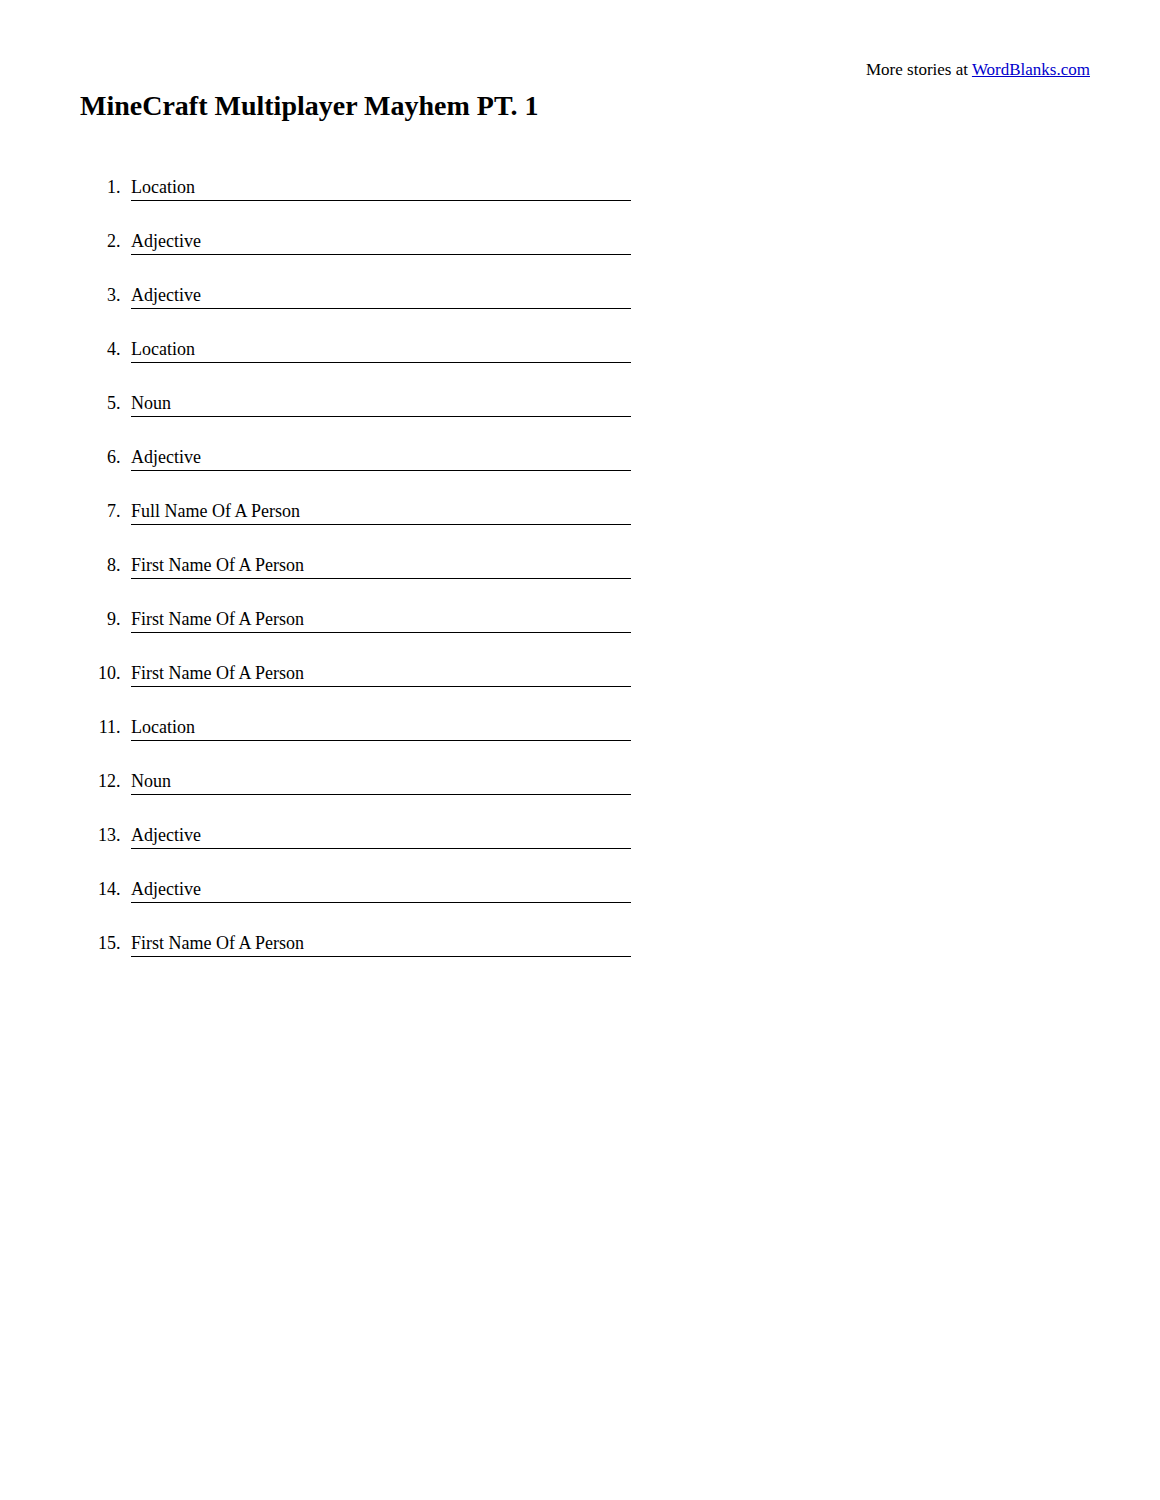More stories at WordBlanks.com
MineCraft Multiplayer Mayhem PT. 1
Location
Adjective
Adjective
Location
Noun
Adjective
Full Name Of A Person
First Name Of A Person
First Name Of A Person
First Name Of A Person
Location
Noun
Adjective
Adjective
First Name Of A Person